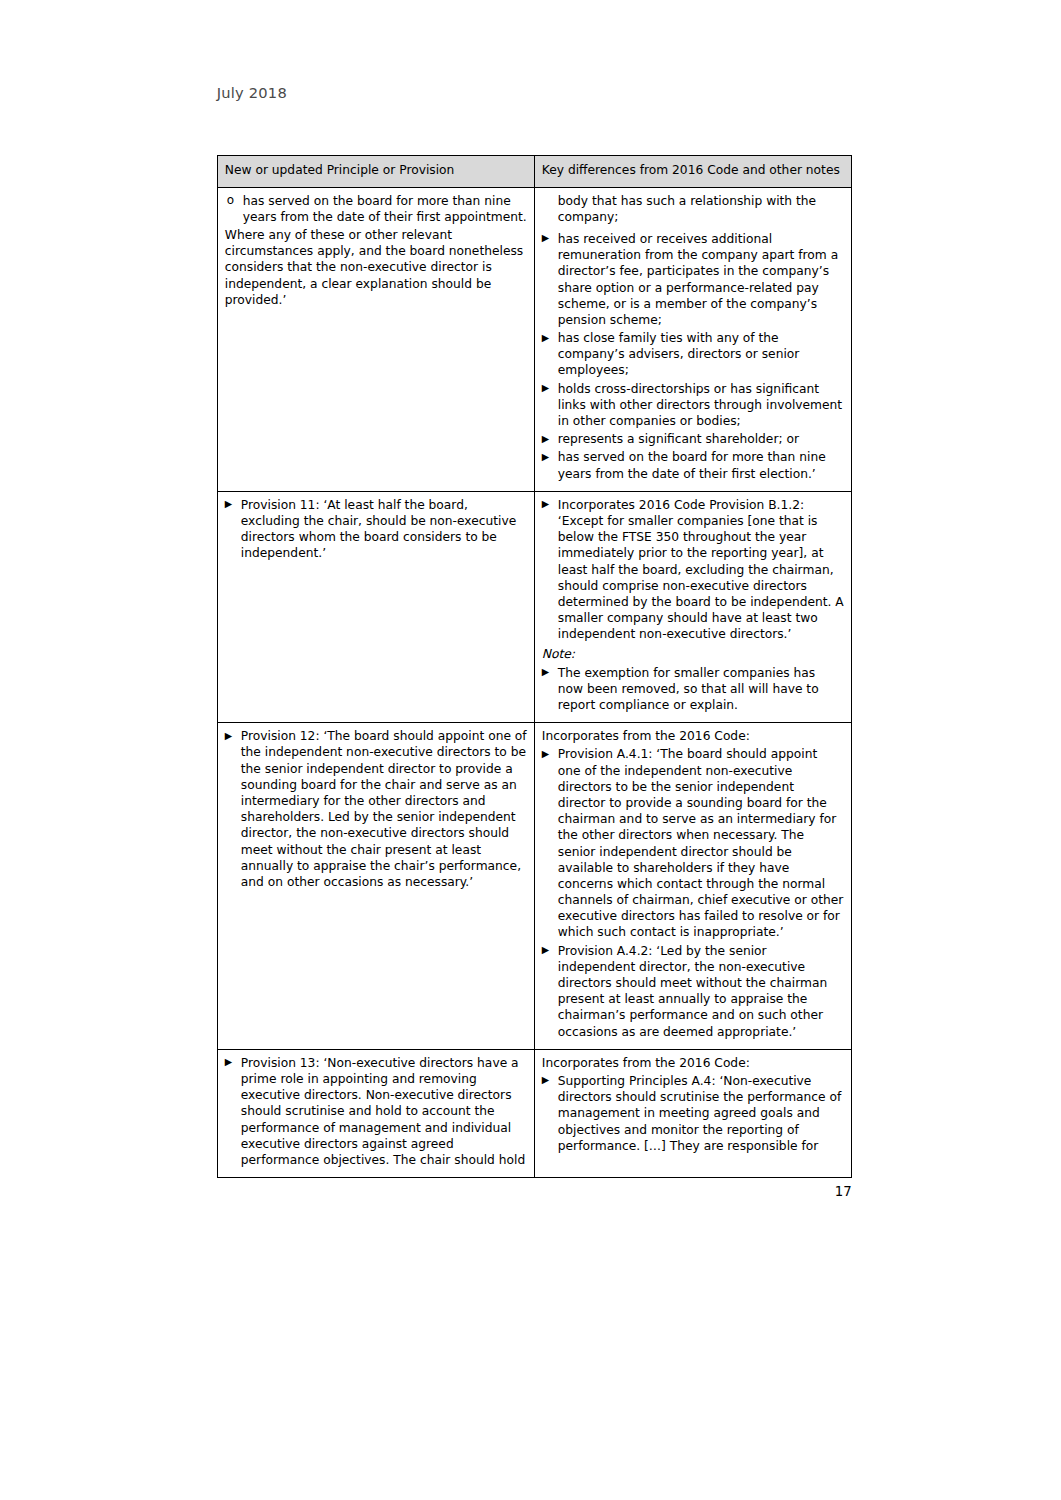July 2018
| New or updated Principle or Provision | Key differences from 2016 Code and other notes |
| --- | --- |
| has served on the board for more than nine years from the date of their first appointment. Where any of these or other relevant circumstances apply, and the board nonetheless considers that the non-executive director is independent, a clear explanation should be provided.’ | body that has such a relationship with the company; has received or receives additional remuneration from the company apart from a director’s fee, participates in the company’s share option or a performance-related pay scheme, or is a member of the company’s pension scheme; has close family ties with any of the company’s advisers, directors or senior employees; holds cross-directorships or has significant links with other directors through involvement in other companies or bodies; represents a significant shareholder; or has served on the board for more than nine years from the date of their first election.’ |
| Provision 11: ‘At least half the board, excluding the chair, should be non-executive directors whom the board considers to be independent.’ | Incorporates 2016 Code Provision B.1.2: ‘Except for smaller companies [one that is below the FTSE 350 throughout the year immediately prior to the reporting year], at least half the board, excluding the chairman, should comprise non-executive directors determined by the board to be independent. A smaller company should have at least two independent non-executive directors.’ Note: The exemption for smaller companies has now been removed, so that all will have to report compliance or explain. |
| Provision 12: ‘The board should appoint one of the independent non-executive directors to be the senior independent director to provide a sounding board for the chair and serve as an intermediary for the other directors and shareholders. Led by the senior independent director, the non-executive directors should meet without the chair present at least annually to appraise the chair’s performance, and on other occasions as necessary.’ | Incorporates from the 2016 Code: Provision A.4.1: ‘The board should appoint one of the independent non-executive directors to be the senior independent director to provide a sounding board for the chairman and to serve as an intermediary for the other directors when necessary. The senior independent director should be available to shareholders if they have concerns which contact through the normal channels of chairman, chief executive or other executive directors has failed to resolve or for which such contact is inappropriate.’ Provision A.4.2: ‘Led by the senior independent director, the non-executive directors should meet without the chairman present at least annually to appraise the chairman’s performance and on such other occasions as are deemed appropriate.’ |
| Provision 13: ‘Non-executive directors have a prime role in appointing and removing executive directors. Non-executive directors should scrutinise and hold to account the performance of management and individual executive directors against agreed performance objectives. The chair should hold | Incorporates from the 2016 Code: Supporting Principles A.4: ‘Non-executive directors should scrutinise the performance of management in meeting agreed goals and objectives and monitor the reporting of performance. […] They are responsible for |
17